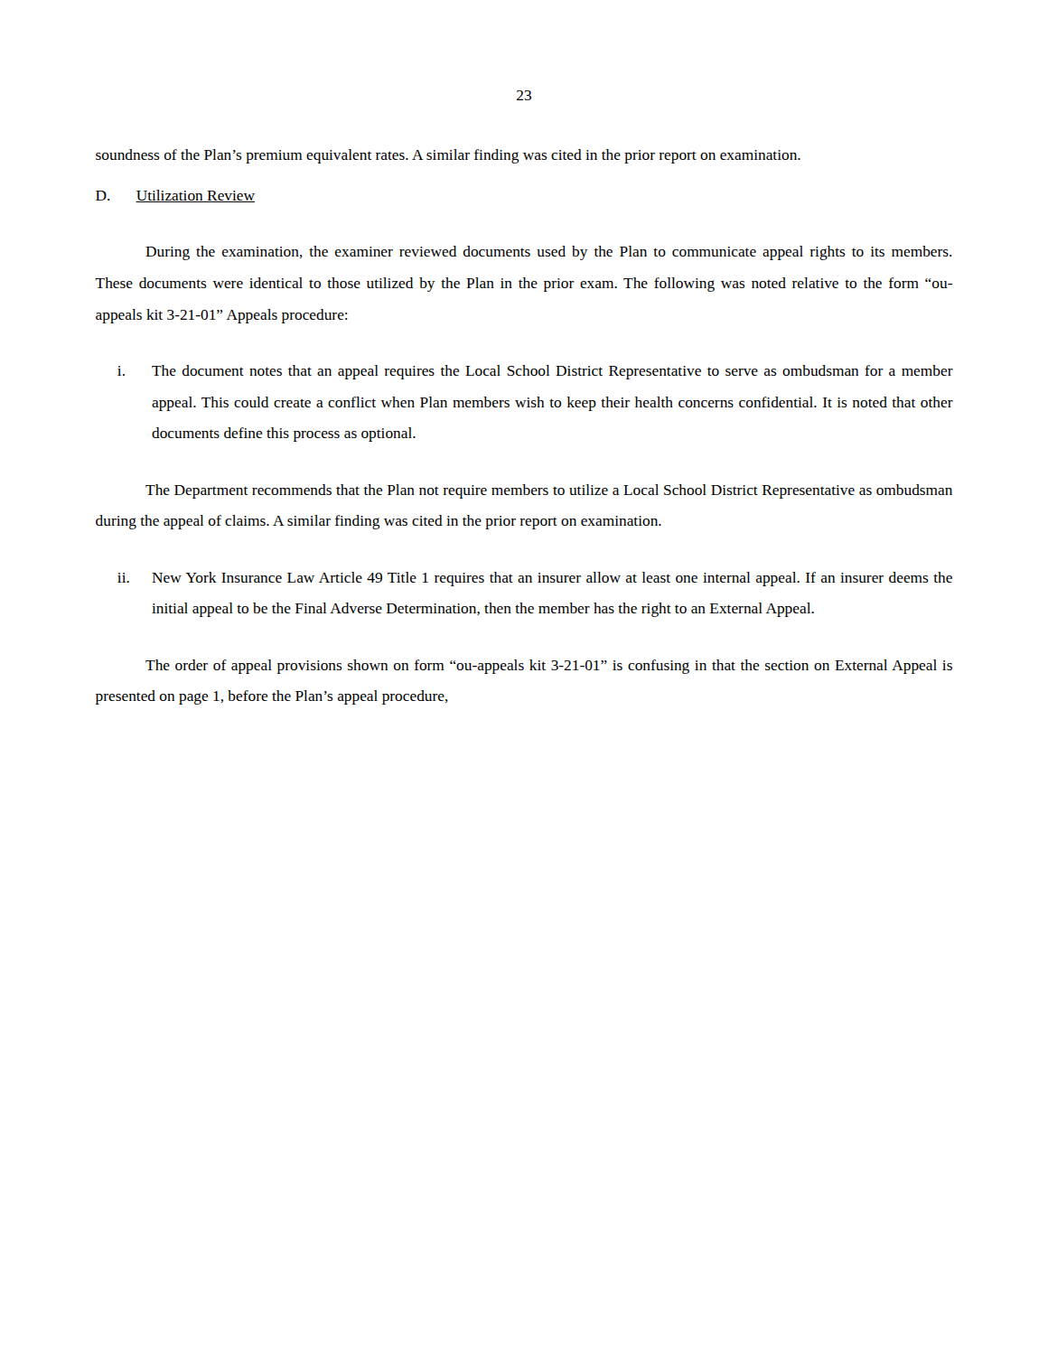23
soundness of the Plan’s premium equivalent rates. A similar finding was cited in the prior report on examination.
D. Utilization Review
During the examination, the examiner reviewed documents used by the Plan to communicate appeal rights to its members. These documents were identical to those utilized by the Plan in the prior exam. The following was noted relative to the form “ou-appeals kit 3-21-01” Appeals procedure:
i. The document notes that an appeal requires the Local School District Representative to serve as ombudsman for a member appeal. This could create a conflict when Plan members wish to keep their health concerns confidential. It is noted that other documents define this process as optional.
The Department recommends that the Plan not require members to utilize a Local School District Representative as ombudsman during the appeal of claims. A similar finding was cited in the prior report on examination.
ii. New York Insurance Law Article 49 Title 1 requires that an insurer allow at least one internal appeal. If an insurer deems the initial appeal to be the Final Adverse Determination, then the member has the right to an External Appeal.
The order of appeal provisions shown on form “ou-appeals kit 3-21-01” is confusing in that the section on External Appeal is presented on page 1, before the Plan’s appeal procedure,